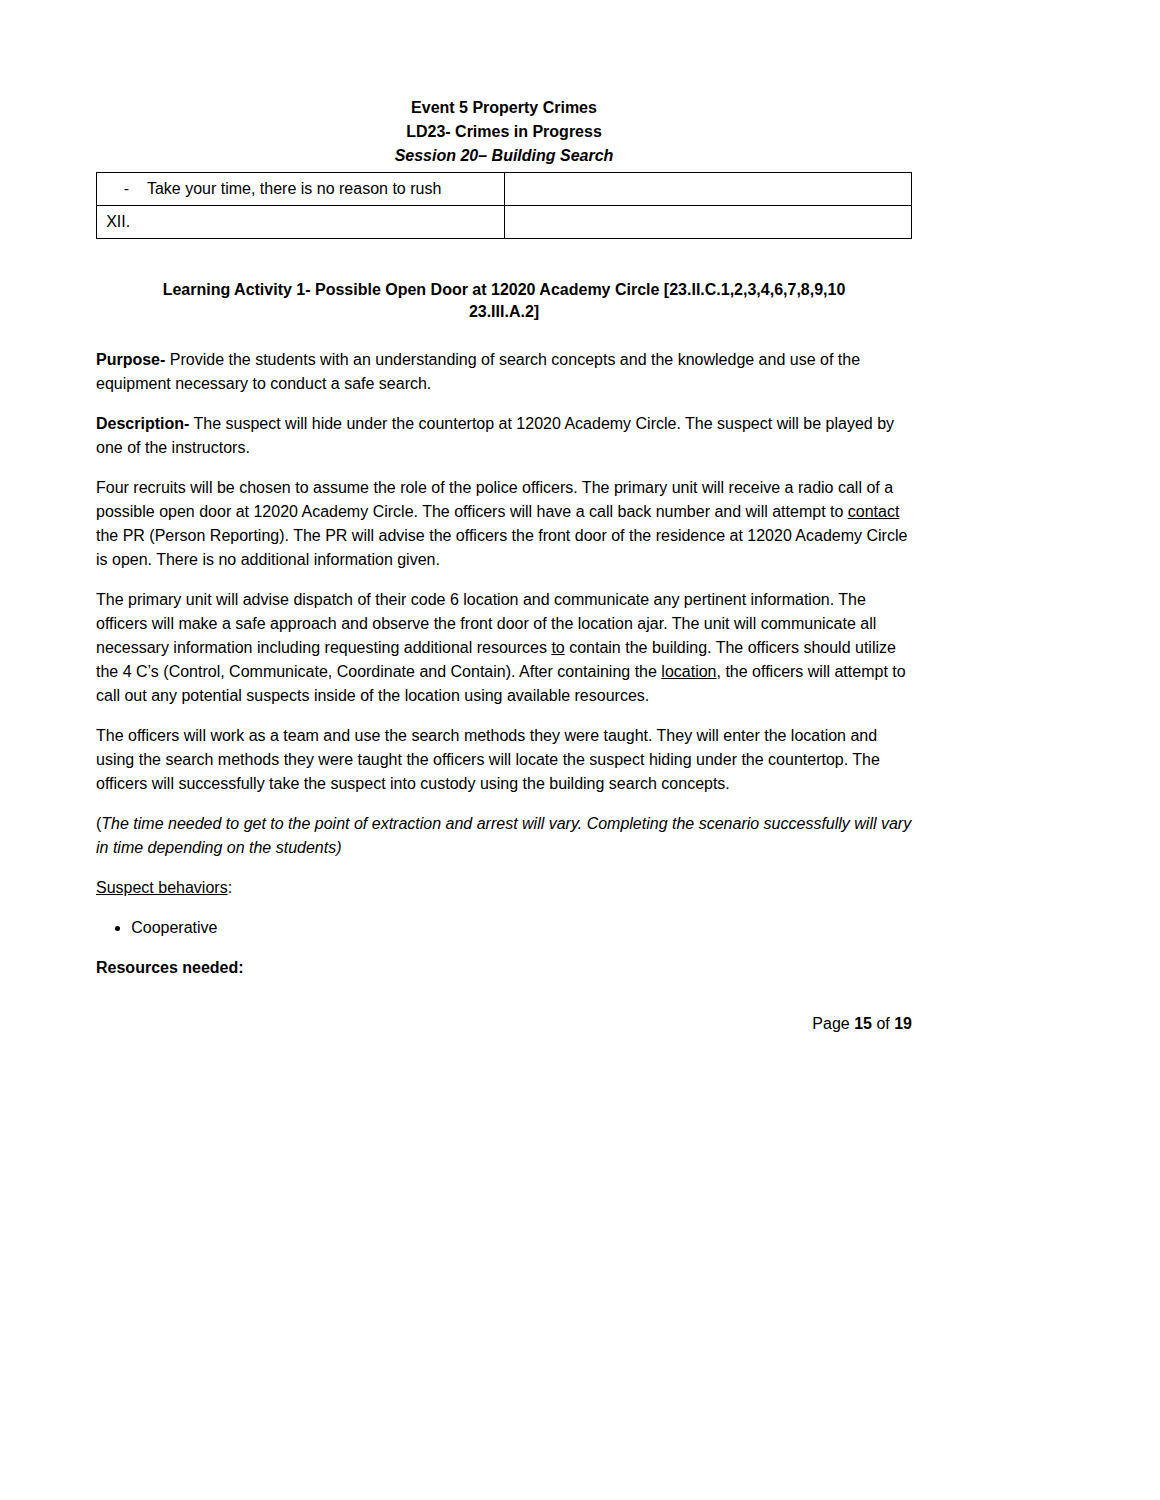Event 5 Property Crimes
LD23- Crimes in Progress
Session 20– Building Search
| - Take your time, there is no reason to rush | |
| XII. | |
Learning Activity 1- Possible Open Door at 12020 Academy Circle [23.II.C.1,2,3,4,6,7,8,9,10
23.III.A.2]
Purpose- Provide the students with an understanding of search concepts and the knowledge and use of the equipment necessary to conduct a safe search.
Description- The suspect will hide under the countertop at 12020 Academy Circle. The suspect will be played by one of the instructors.
Four recruits will be chosen to assume the role of the police officers. The primary unit will receive a radio call of a possible open door at 12020 Academy Circle. The officers will have a call back number and will attempt to contact the PR (Person Reporting). The PR will advise the officers the front door of the residence at 12020 Academy Circle is open. There is no additional information given.
The primary unit will advise dispatch of their code 6 location and communicate any pertinent information. The officers will make a safe approach and observe the front door of the location ajar. The unit will communicate all necessary information including requesting additional resources to contain the building. The officers should utilize the 4 C’s (Control, Communicate, Coordinate and Contain). After containing the location, the officers will attempt to call out any potential suspects inside of the location using available resources.
The officers will work as a team and use the search methods they were taught. They will enter the location and using the search methods they were taught the officers will locate the suspect hiding under the countertop. The officers will successfully take the suspect into custody using the building search concepts.
(The time needed to get to the point of extraction and arrest will vary. Completing the scenario successfully will vary in time depending on the students)
Suspect behaviors:
Cooperative
Resources needed:
Page 15 of 19